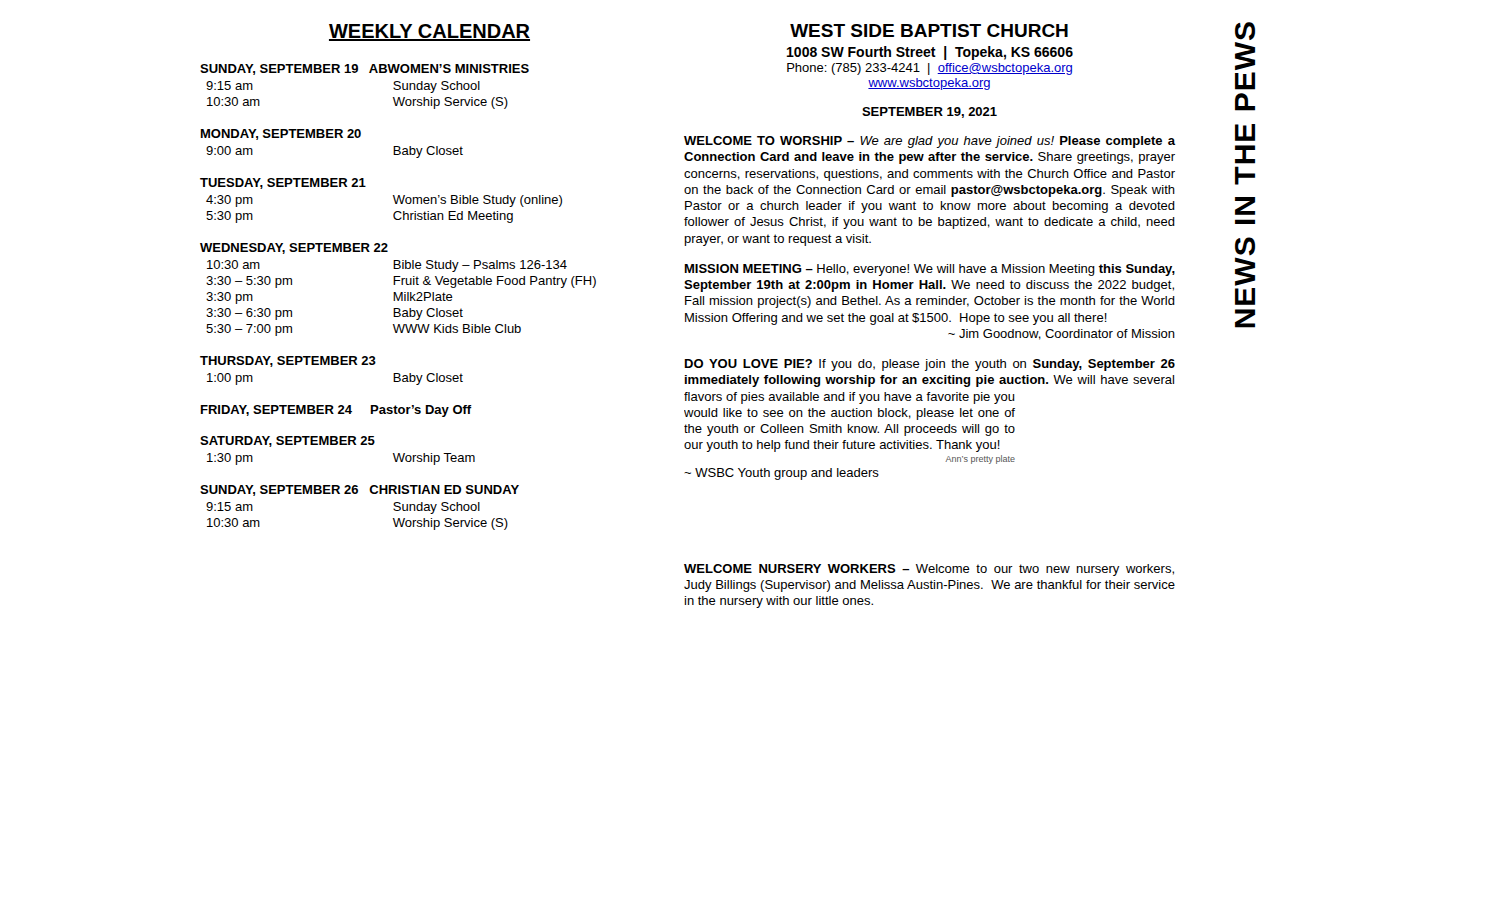WEEKLY CALENDAR
SUNDAY, SEPTEMBER 19 ABWOMEN’S MINISTRIES
| 9:15 am | Sunday School |
| 10:30 am | Worship Service (S) |
MONDAY, SEPTEMBER 20
| 9:00 am | Baby Closet |
TUESDAY, SEPTEMBER 21
| 4:30 pm | Women’s Bible Study (online) |
| 5:30 pm | Christian Ed Meeting |
WEDNESDAY, SEPTEMBER 22
| 10:30 am | Bible Study – Psalms 126-134 |
| 3:30 – 5:30 pm | Fruit & Vegetable Food Pantry (FH) |
| 3:30 pm | Milk2Plate |
| 3:30 – 6:30 pm | Baby Closet |
| 5:30 – 7:00 pm | WWW Kids Bible Club |
THURSDAY, SEPTEMBER 23
| 1:00 pm | Baby Closet |
FRIDAY, SEPTEMBER 24 Pastor’s Day Off
SATURDAY, SEPTEMBER 25
| 1:30 pm | Worship Team |
SUNDAY, SEPTEMBER 26 CHRISTIAN ED SUNDAY
| 9:15 am | Sunday School |
| 10:30 am | Worship Service (S) |
WEST SIDE BAPTIST CHURCH
1008 SW Fourth Street | Topeka, KS 66606
Phone: (785) 233-4241 | office@wsbctopeka.org
www.wsbctopeka.org
SEPTEMBER 19, 2021
WELCOME TO WORSHIP – We are glad you have joined us! Please complete a Connection Card and leave in the pew after the service. Share greetings, prayer concerns, reservations, questions, and comments with the Church Office and Pastor on the back of the Connection Card or email pastor@wsbctopeka.org. Speak with Pastor or a church leader if you want to know more about becoming a devoted follower of Jesus Christ, if you want to be baptized, want to dedicate a child, need prayer, or want to request a visit.
MISSION MEETING – Hello, everyone! We will have a Mission Meeting this Sunday, September 19th at 2:00pm in Homer Hall. We need to discuss the 2022 budget, Fall mission project(s) and Bethel. As a reminder, October is the month for the World Mission Offering and we set the goal at $1500. Hope to see you all there!
~ Jim Goodnow, Coordinator of Mission
DO YOU LOVE PIE? If you do, please join the youth on Sunday, September 26 immediately following worship for an exciting pie auction. We will have several flavors of pies available and if you have a favorite pie you would like to see on the auction block, please let one of the youth or Colleen Smith know. All proceeds will go to our youth to help fund their future activities. Thank you!
Ann’s pretty plate
~ WSBC Youth group and leaders
WELCOME NURSERY WORKERS – Welcome to our two new nursery workers, Judy Billings (Supervisor) and Melissa Austin-Pines. We are thankful for their service in the nursery with our little ones.
NEWS IN THE PEWS